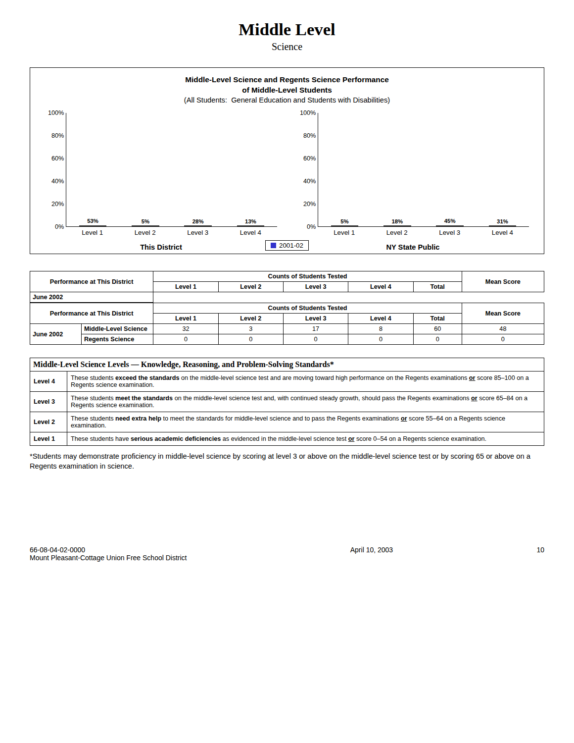Middle Level
Science
Middle-Level Science and Regents Science Performance
of Middle-Level Students
(All Students: General Education and Students with Disabilities)
100% 80% 60% 40% 20% 0%
53%
5%
28%
13%
Level 1
Level 2
Level 3
Level 4
This District
100% 80% 60% 40% 20% 0%
5%
18%
45%
31%
Level 1
Level 2
Level 3
Level 4
NY State Public
2001-02
| Performance at This District | Counts of Students Tested | Mean Score |
| --- | --- | --- |
| Level 1 | Level 2 | Level 3 | Level 4 | Total |
| June 2002 | |
| Performance at This District | Counts of Students Tested | Mean Score |
| --- | --- | --- |
| Level 1 | Level 2 | Level 3 | Level 4 | Total |
| June 2002 | Middle-Level Science | 32 | 3 | 17 | 8 | 60 | 48 |
| Regents Science | 0 | 0 | 0 | 0 | 0 | 0 |
Middle-Level Science Levels — Knowledge, Reasoning, and Problem-Solving Standards*
| Level 4 | These students exceed the standards on the middle-level science test and are moving toward high performance on the Regents examinations or score 85–100 on a Regents science examination. |
| Level 3 | These students meet the standards on the middle-level science test and, with continued steady growth, should pass the Regents examinations or score 65–84 on a Regents science examination. |
| Level 2 | These students need extra help to meet the standards for middle-level science and to pass the Regents examinations or score 55–64 on a Regents science examination. |
| Level 1 | These students have serious academic deficiencies as evidenced in the middle-level science test or score 0–54 on a Regents science examination. |
*Students may demonstrate proficiency in middle-level science by scoring at level 3 or above on the middle-level science test or by scoring 65 or above on a Regents examination in science.
66-08-04-02-0000 Mount Pleasant-Cottage Union Free School District
April 10, 2003
10